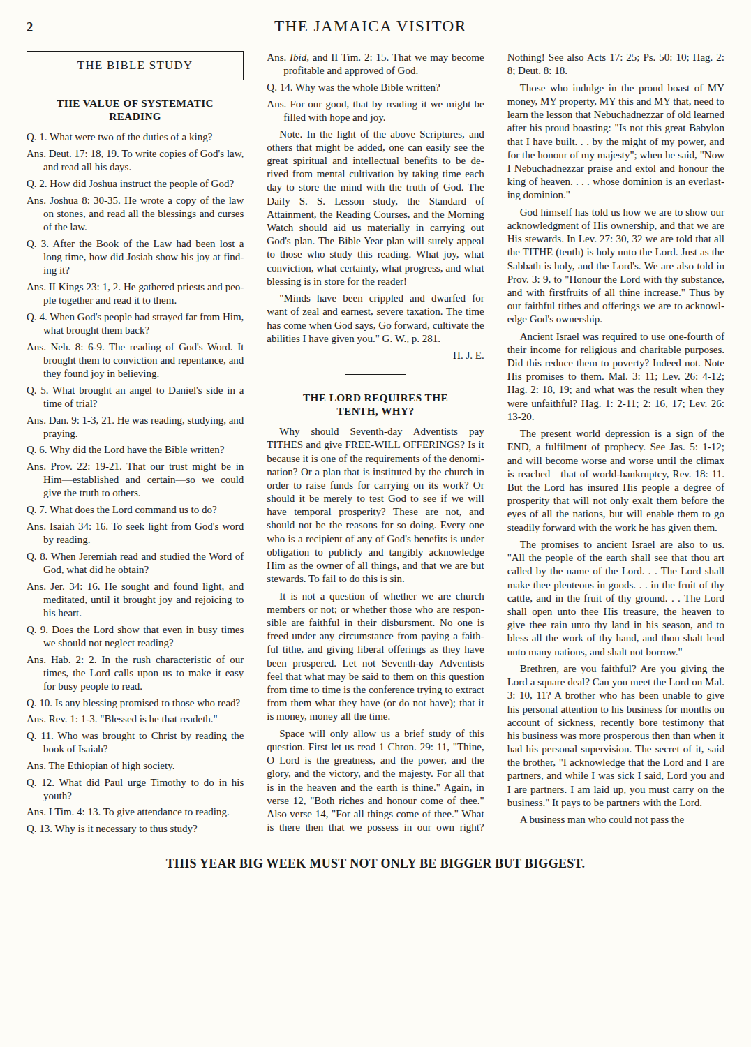2
THE JAMAICA VISITOR
THE BIBLE STUDY
The Value of Systematic Reading
Q. 1. What were two of the duties of a king?
Ans. Deut. 17: 18, 19. To write copies of God's law, and read all his days.
Q. 2. How did Joshua instruct the people of God?
Ans. Joshua 8: 30-35. He wrote a copy of the law on stones, and read all the blessings and curses of the law.
Q. 3. After the Book of the Law had been lost a long time, how did Josiah show his joy at finding it?
Ans. II Kings 23: 1, 2. He gathered priests and people together and read it to them.
Q. 4. When God's people had strayed far from Him, what brought them back?
Ans. Neh. 8: 6-9. The reading of God's Word. It brought them to conviction and repentance, and they found joy in believing.
Q. 5. What brought an angel to Daniel's side in a time of trial?
Ans. Dan. 9: 1-3, 21. He was reading, studying, and praying.
Q. 6. Why did the Lord have the Bible written?
Ans. Prov. 22: 19-21. That our trust might be in Him—established and certain—so we could give the truth to others.
Q. 7. What does the Lord command us to do?
Ans. Isaiah 34: 16. To seek light from God's word by reading.
Q. 8. When Jeremiah read and studied the Word of God, what did he obtain?
Ans. Jer. 34: 16. He sought and found light, and meditated, until it brought joy and rejoicing to his heart.
Q. 9. Does the Lord show that even in busy times we should not neglect reading?
Ans. Hab. 2: 2. In the rush characteristic of our times, the Lord calls upon us to make it easy for busy people to read.
Q. 10. Is any blessing promised to those who read?
Ans. Rev. 1: 1-3. "Blessed is he that readeth."
Q. 11. Who was brought to Christ by reading the book of Isaiah?
Ans. The Ethiopian of high society.
Q. 12. What did Paul urge Timothy to do in his youth?
Ans. I Tim. 4: 13. To give attendance to reading.
Q. 13. Why is it necessary to thus study?
Ans. Ibid, and II Tim. 2: 15. That we may become profitable and approved of God.
Q. 14. Why was the whole Bible written?
Ans. For our good, that by reading it we might be filled with hope and joy.
Note. In the light of the above Scriptures, and others that might be added, one can easily see the great spiritual and intellectual benefits to be derived from mental cultivation by taking time each day to store the mind with the truth of God. The Daily S. S. Lesson study, the Standard of Attainment, the Reading Courses, and the Morning Watch should aid us materially in carrying out God's plan. The Bible Year plan will surely appeal to those who study this reading. What joy, what conviction, what certainty, what progress, and what blessing is in store for the reader!
"Minds have been crippled and dwarfed for want of zeal and earnest, severe taxation. The time has come when God says, Go forward, cultivate the abilities I have given you." G. W., p. 281.
H. J. E.
The Lord Requires the Tenth, Why?
Why should Seventh-day Adventists pay TITHES and give FREE-WILL OFFERINGS? Is it because it is one of the requirements of the denomination? Or a plan that is instituted by the church in order to raise funds for carrying on its work? Or should it be merely to test God to see if we will have temporal prosperity? These are not, and should not be the reasons for so doing. Every one who is a recipient of any of God's benefits is under obligation to publicly and tangibly acknowledge Him as the owner of all things, and that we are but stewards. To fail to do this is sin.
It is not a question of whether we are church members or not; or whether those who are responsible are faithful in their disbursment. No one is freed under any circumstance from paying a faithful tithe, and giving liberal offerings as they have been prospered. Let not Seventh-day Adventists feel that what may be said to them on this question from time to time is the conference trying to extract from them what they have (or do not have); that it is money, money all the time.
Space will only allow us a brief study of this question. First let us read 1 Chron. 29: 11, "Thine, O Lord is the greatness, and the power, and the glory, and the victory, and the majesty. For all that is in the heaven and the earth is thine." Again, in verse 12, "Both riches and honour come of thee." Also verse 14, "For all things come of thee." What is there then that we possess in our own right? Nothing! See also Acts 17: 25; Ps. 50: 10; Hag. 2: 8; Deut. 8: 18.
Those who indulge in the proud boast of MY money, MY property, MY this and MY that, need to learn the lesson that Nebuchadnezzar of old learned after his proud boasting: "Is not this great Babylon that I have built. . . by the might of my power, and for the honour of my majesty"; when he said, "Now I Nebuchadnezzar praise and extol and honour the king of heaven. . . . whose dominion is an everlasting dominion."
God himself has told us how we are to show our acknowledgment of His ownership, and that we are His stewards. In Lev. 27: 30, 32 we are told that all the TITHE (tenth) is holy unto the Lord. Just as the Sabbath is holy, and the Lord's. We are also told in Prov. 3: 9, to "Honour the Lord with thy substance, and with firstfruits of all thine increase." Thus by our faithful tithes and offerings we are to acknowledge God's ownership.
Ancient Israel was required to use one-fourth of their income for religious and charitable purposes. Did this reduce them to poverty? Indeed not. Note His promises to them. Mal. 3: 11; Lev. 26: 4-12; Hag. 2: 18, 19; and what was the result when they were unfaithful? Hag. 1: 2-11; 2: 16, 17; Lev. 26: 13-20.
The present world depression is a sign of the END, a fulfilment of prophecy. See Jas. 5: 1-12; and will become worse and worse until the climax is reached—that of world-bankruptcy, Rev. 18: 11. But the Lord has insured His people a degree of prosperity that will not only exalt them before the eyes of all the nations, but will enable them to go steadily forward with the work he has given them.
The promises to ancient Israel are also to us. "All the people of the earth shall see that thou art called by the name of the Lord. . . The Lord shall make thee plenteous in goods. . . in the fruit of thy cattle, and in the fruit of thy ground. . . The Lord shall open unto thee His treasure, the heaven to give thee rain unto thy land in his season, and to bless all the work of thy hand, and thou shalt lend unto many nations, and shalt not borrow."
Brethren, are you faithful? Are you giving the Lord a square deal? Can you meet the Lord on Mal. 3: 10, 11? A brother who has been unable to give his personal attention to his business for months on account of sickness, recently bore testimony that his business was more prosperous then than when it had his personal supervision. The secret of it, said the brother, "I acknowledge that the Lord and I are partners, and while I was sick I said, Lord you and I are partners. I am laid up, you must carry on the business." It pays to be partners with the Lord.
A business man who could not pass the
THIS YEAR BIG WEEK MUST NOT ONLY BE BIGGER BUT BIGGEST.